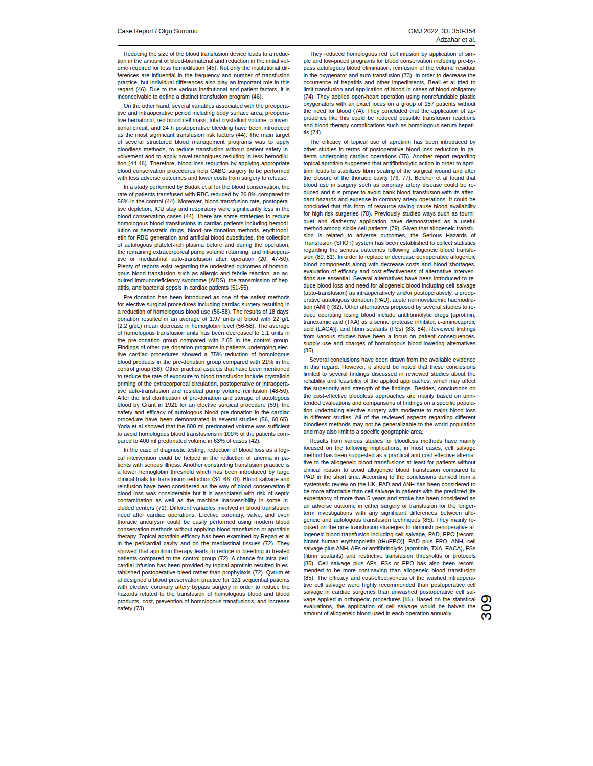Case Report / Olgu Sunumu
GMJ 2022; 33: 350-354
Adzahar et al.
Reducing the size of the blood transfusion device leads to a reduction in the amount of blood-biomaterial and reduction in the initial volume required for less hemodilution (45). Not only the institutional differences are influential in the frequency and number of transfusion practice, but individual differences also play an important role in this regard (46). Due to the various institutional and patient factors, it is inconceivable to define a distinct transfusion program (46).
On the other hand, several variables associated with the preoperative and intraoperative period including body surface area, preoperative hematocrit, red blood cell mass, total crystalloid volume, conventional circuit, and 24 h postoperative bleeding have been introduced as the most significant transfusion risk factors (44). The main target of several structured blood management programs was to apply bloodless methods, to reduce transfusion without patient safety involvement and to apply novel techniques resulting in less hemodilution (44-46). Therefore, blood loss reduction by applying appropriate blood conservation procedures help CABG surgery to be performed with less adverse outcomes and lower costs from surgery to release.
In a study performed by Budak et al for the blood conservation, the rate of patients transfused with RBC reduced by 26.8% compared to 56% in the control (44). Moreover, blood transfusion rate, postoperative depletion, ICU stay and respiratory were significantly less in the blood conservation cases (44). There are some strategies to reduce homologous blood transfusions in cardiac patients including hemodilution or hemostatic drugs, blood pre-donation methods, erythropoietin for RBC generation and artificial blood substitutes, the collection of autologous platelet-rich plasma before and during the operation, the remaining extracorporeal pump volume returning, and intraoperative or mediastinal auto-transfusion after operation (20, 47-50). Plenty of reports exist regarding the undesired outcomes of homologous blood transfusion such as allergic and febrile reaction, an acquired immunodeficiency syndrome (AIDS), the transmission of hepatitis, and bacterial sepsis in cardiac patients (51-55).
Pre-donation has been introduced as one of the safest methods for elective surgical procedures including cardiac surgery resulting in a reduction of homologous blood use (56-58). The results of 18 days' donation resulted in an average of 1.97 units of blood with 22 g/L (2.2 g/dL) mean decrease in hemoglobin level (56-58). The average of homologous transfusion units has been decreased to 1.1 units in the pre-donation group compared with 2.05 in the control group. Findings of other pre-donation programs in patients undergoing elective cardiac procedures showed a 75% reduction of homologous blood products in the pre-donation group compared with 21% in the control group (58). Other practical aspects that have been mentioned to reduce the rate of exposure to blood transfusion include crystalloid priming of the extracorporeal circulation, postoperative or intraoperative auto-transfusion and residual pump volume reinfusion (48-50). After the first clarification of pre-donation and storage of autologous blood by Grant in 1921 for an elective surgical procedure (59), the safety and efficacy of autologous blood pre-donation in the cardiac procedure have been demonstrated in several studies (56, 60-65). Yoda et al showed that the 800 ml predonated volume was sufficient to avoid homologous blood transfusions in 100% of the patients compared to 400 ml predonated volume in 63% of cases (42).
In the case of diagnostic testing, reduction of blood loss as a logical intervention could be helped in the reduction of anemia in patients with serious illness. Another constricting transfusion practice is a lower hemoglobin threshold which has been introduced by large clinical trials for transfusion reduction (34, 66-70). Blood salvage and reinfusion have been considered as the way of blood conservation if blood loss was considerable but it is associated with risk of septic contamination as well as the machine inaccessibility in some included centers (71). Different variables involved in blood transfusion need after cardiac operations. Elective coronary, valve, and even thoracic aneurysm could be easily performed using modern blood conservation methods without applying blood transfusion or aprotinin therapy. Topical aprotinin efficacy has been examined by Regan et al in the pericardial cavity and on the mediastinal tissues (72). They showed that aprotinin therapy leads to reduce in bleeding in treated patients compared to the control group (72). A chance for intra-pericardial infusion has been provided by topical aprotinin resulted in established postoperative bleed rather than prophylaxis (72). Qvrum et al designed a blood preservation practice for 121 sequential patients with elective coronary artery bypass surgery in order to reduce the hazards related to the transfusion of homologous blood and blood products, cost, prevention of homologous transfusions, and increase safety (73).
They reduced homologous red cell infusion by application of simple and low-priced programs for blood conservation including pre-bypass autologous blood elimination, reinfusion of the volume residual in the oxygenator and auto-transfusion (73). In order to decrease the occurrence of hepatitis and other impediments, Beall et al tried to limit transfusion and application of blood in cases of blood obligatory (74). They applied open-heart operation using nonrefundable plastic oxygenators with an exact focus on a group of 157 patients without the need for blood (74). They concluded that the application of approaches like this could be reduced possible transfusion reactions and blood therapy complications such as homologous serum hepatitis (74).
The efficacy of topical use of aprotinin has been introduced by other studies in terms of postoperative blood loss reduction in patients undergoing cardiac operations (75). Another report regarding topical aprotinin suggested that antifibrinolytic action in order to aprotinin leads to stabilizes fibrin sealing of the surgical wound and after the closure of the thoracic cavity (76, 77). Belcher et al found that blood use in surgery such as coronary artery disease could be reduced and it is proper to avoid bank blood transfusion with its attendant hazards and expense in coronary artery operations. It could be concluded that this form of resource-saving cause blood availability for high-risk surgeries (78). Previously studied ways such as tourniquet and diathermy application have demonstrated as a useful method among sickle cell patients (79). Given that allogeneic transfusion is related to adverse outcomes, the Serious Hazards of Transfusion (SHOT) system has been established to collect statistics regarding the serious outcomes following allogeneic blood transfusion (80, 81). In order to replace or decrease perioperative allogeneic blood components along with decrease costs and blood shortages, evaluation of efficacy and cost-effectiveness of alternative interventions are essential. Several alternatives have been introduced to reduce blood loss and need for allogeneic blood including cell salvage (auto-transfusion) as intraoperatively and/or postoperatively, a preoperative autologous donation (PAD), acute normovolaemic haemodilution (ANH) (82). Other alternatives proposed by several studies to reduce operating losing blood include antifibrinolytic drugs [aprotinin, tranexamic acid (TXA) as a serine protease inhibitor, ε-aminocaproic acid (EACA)], and fibrin sealants (FSs) (83, 84). Reviewed findings from various studies have been a focus on patient consequences, supply use and charges of homologous blood-lowering alternatives (85).
Several conclusions have been drawn from the available evidence in this regard. However, it should be noted that these conclusions limited to several findings discussed in reviewed studies about the reliability and feasibility of the applied approaches, which may affect the superiority and strength of the findings. Besides, conclusions on the cost-effective bloodless approaches are mainly based on unintended evaluations and comparisons of findings on a specific population undertaking elective surgery with moderate to major blood loss in different studies. All of the reviewed aspects regarding different bloodless methods may not be generalizable to the world population and may also limit to a specific geographic area.
Results from various studies for bloodless methods have mainly focused on the following implications; in most cases, cell salvage method has been suggested as a practical and cost-effective alternative to the allogeneic blood transfusions at least for patients without clinical reason to avoid allogeneic blood transfusion compared to PAD in the short time. According to the conclusions derived from a systematic review on the UK, PAD and ANH has been considered to be more affordable than cell salvage in patients with the predicted life expectancy of more than 5 years and stroke has been considered as an adverse outcome in either surgery or transfusion for the longer-term investigations with any significant differences between allogeneic and autologous transfusion techniques (85). They mainly focused on the nine transfusion strategies to diminish perioperative allogeneic blood transfusion including cell salvage, PAD, EPO [recombinant human erythropoietin (rHuEPO)], PAD plus EPO, ANH, cell salvage plus ANH, AFs or antifibrinolytic (aprotinin, TXA, EACA), FSs (fibrin sealants) and restrictive transfusion thresholds or protocols (85). Cell salvage plus AFs, FSs or EPO has also been recommended to be more cost-saving than allogeneic blood transfusion (85). The efficacy and cost-effectiveness of the washed intraoperative cell salvage were highly recommended than postoperative cell salvage in cardiac surgeries than unwashed postoperative cell salvage applied in orthopedic procedures (85). Based on the statistical evaluations, the application of cell salvage would be halved the amount of allogeneic blood used in each operation annually.
309